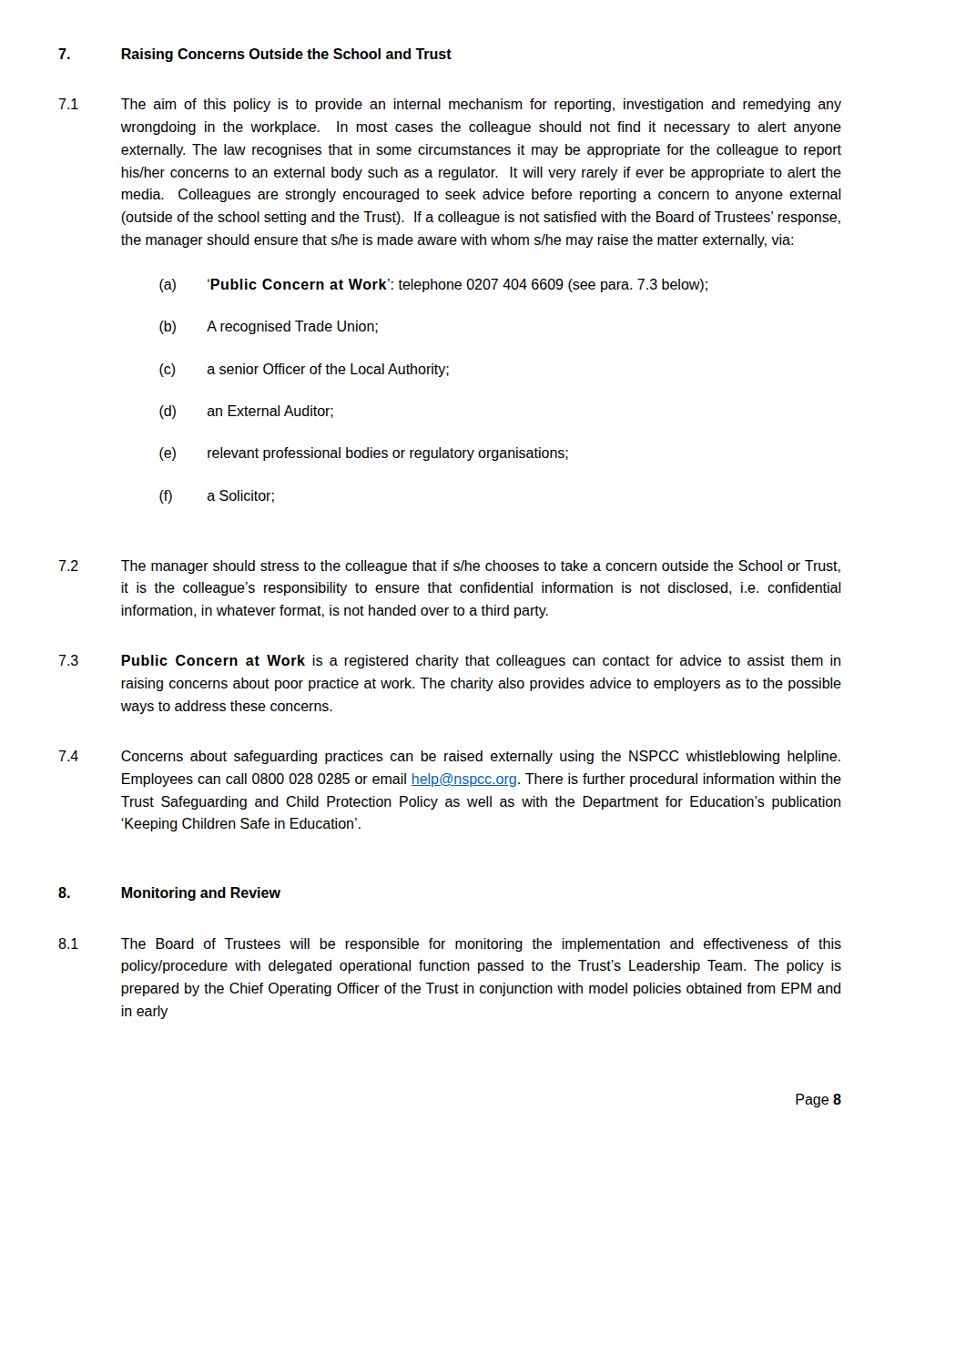7.
Raising Concerns Outside the School and Trust
7.1
The aim of this policy is to provide an internal mechanism for reporting, investigation and remedying any wrongdoing in the workplace. In most cases the colleague should not find it necessary to alert anyone externally. The law recognises that in some circumstances it may be appropriate for the colleague to report his/her concerns to an external body such as a regulator. It will very rarely if ever be appropriate to alert the media. Colleagues are strongly encouraged to seek advice before reporting a concern to anyone external (outside of the school setting and the Trust). If a colleague is not satisfied with the Board of Trustees’ response, the manager should ensure that s/he is made aware with whom s/he may raise the matter externally, via:
(a) ‘Public Concern at Work’: telephone 0207 404 6609 (see para. 7.3 below);
(b) A recognised Trade Union;
(c) a senior Officer of the Local Authority;
(d) an External Auditor;
(e) relevant professional bodies or regulatory organisations;
(f) a Solicitor;
7.2
The manager should stress to the colleague that if s/he chooses to take a concern outside the School or Trust, it is the colleague’s responsibility to ensure that confidential information is not disclosed, i.e. confidential information, in whatever format, is not handed over to a third party.
7.3
Public Concern at Work is a registered charity that colleagues can contact for advice to assist them in raising concerns about poor practice at work. The charity also provides advice to employers as to the possible ways to address these concerns.
7.4
Concerns about safeguarding practices can be raised externally using the NSPCC whistleblowing helpline. Employees can call 0800 028 0285 or email help@nspcc.org. There is further procedural information within the Trust Safeguarding and Child Protection Policy as well as with the Department for Education’s publication ‘Keeping Children Safe in Education’.
8.
Monitoring and Review
8.1
The Board of Trustees will be responsible for monitoring the implementation and effectiveness of this policy/procedure with delegated operational function passed to the Trust’s Leadership Team. The policy is prepared by the Chief Operating Officer of the Trust in conjunction with model policies obtained from EPM and in early
Page 8